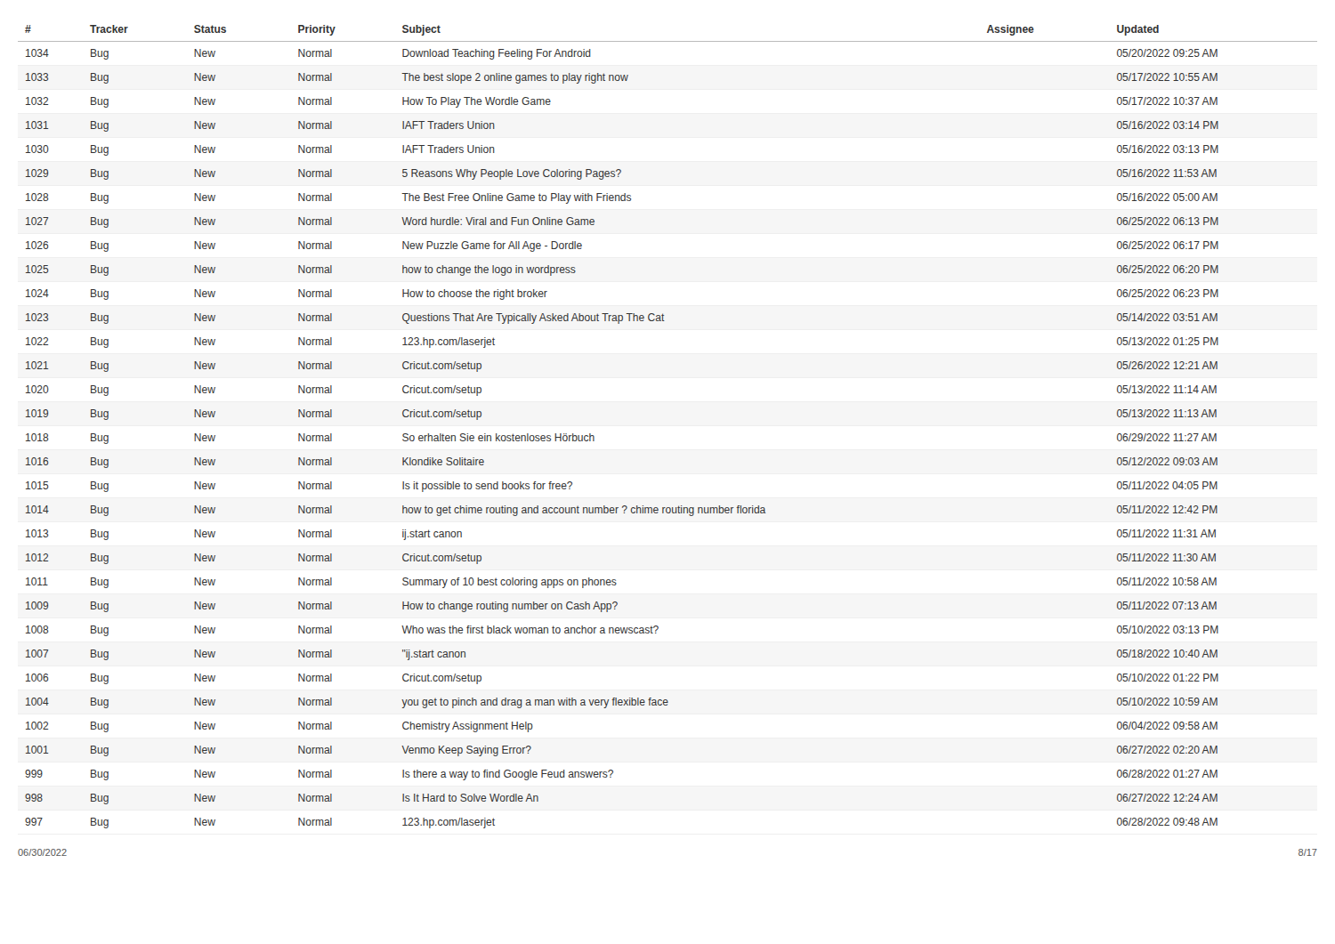| # | Tracker | Status | Priority | Subject | Assignee | Updated |
| --- | --- | --- | --- | --- | --- | --- |
| 1034 | Bug | New | Normal | Download Teaching Feeling For Android | | 05/20/2022 09:25 AM |
| 1033 | Bug | New | Normal | The best slope 2 online games to play right now | | 05/17/2022 10:55 AM |
| 1032 | Bug | New | Normal | How To Play The Wordle Game | | 05/17/2022 10:37 AM |
| 1031 | Bug | New | Normal | IAFT Traders Union | | 05/16/2022 03:14 PM |
| 1030 | Bug | New | Normal | IAFT Traders Union | | 05/16/2022 03:13 PM |
| 1029 | Bug | New | Normal | 5 Reasons Why People Love Coloring Pages? | | 05/16/2022 11:53 AM |
| 1028 | Bug | New | Normal | The Best Free Online Game to Play with Friends | | 05/16/2022 05:00 AM |
| 1027 | Bug | New | Normal | Word hurdle: Viral and Fun Online Game | | 06/25/2022 06:13 PM |
| 1026 | Bug | New | Normal | New Puzzle Game for All Age - Dordle | | 06/25/2022 06:17 PM |
| 1025 | Bug | New | Normal | how to change the logo in wordpress | | 06/25/2022 06:20 PM |
| 1024 | Bug | New | Normal | How to choose the right broker | | 06/25/2022 06:23 PM |
| 1023 | Bug | New | Normal | Questions That Are Typically Asked About Trap The Cat | | 05/14/2022 03:51 AM |
| 1022 | Bug | New | Normal | 123.hp.com/laserjet | | 05/13/2022 01:25 PM |
| 1021 | Bug | New | Normal | Cricut.com/setup | | 05/26/2022 12:21 AM |
| 1020 | Bug | New | Normal | Cricut.com/setup | | 05/13/2022 11:14 AM |
| 1019 | Bug | New | Normal | Cricut.com/setup | | 05/13/2022 11:13 AM |
| 1018 | Bug | New | Normal | So erhalten Sie ein kostenloses Hörbuch | | 06/29/2022 11:27 AM |
| 1016 | Bug | New | Normal | Klondike Solitaire | | 05/12/2022 09:03 AM |
| 1015 | Bug | New | Normal | Is it possible to send books for free? | | 05/11/2022 04:05 PM |
| 1014 | Bug | New | Normal | how to get chime routing and account number ? chime routing number florida | | 05/11/2022 12:42 PM |
| 1013 | Bug | New | Normal | ij.start canon | | 05/11/2022 11:31 AM |
| 1012 | Bug | New | Normal | Cricut.com/setup | | 05/11/2022 11:30 AM |
| 1011 | Bug | New | Normal | Summary of 10 best coloring apps on phones | | 05/11/2022 10:58 AM |
| 1009 | Bug | New | Normal | How to change routing number on Cash App? | | 05/11/2022 07:13 AM |
| 1008 | Bug | New | Normal | Who was the first black woman to anchor a newscast? | | 05/10/2022 03:13 PM |
| 1007 | Bug | New | Normal | "ij.start canon | | 05/18/2022 10:40 AM |
| 1006 | Bug | New | Normal | Cricut.com/setup | | 05/10/2022 01:22 PM |
| 1004 | Bug | New | Normal | you get to pinch and drag a man with a very flexible face | | 05/10/2022 10:59 AM |
| 1002 | Bug | New | Normal | Chemistry Assignment Help | | 06/04/2022 09:58 AM |
| 1001 | Bug | New | Normal | Venmo Keep Saying Error? | | 06/27/2022 02:20 AM |
| 999 | Bug | New | Normal | Is there a way to find Google Feud answers? | | 06/28/2022 01:27 AM |
| 998 | Bug | New | Normal | Is It Hard to Solve Wordle An | | 06/27/2022 12:24 AM |
| 997 | Bug | New | Normal | 123.hp.com/laserjet | | 06/28/2022 09:48 AM |
06/30/2022 8/17